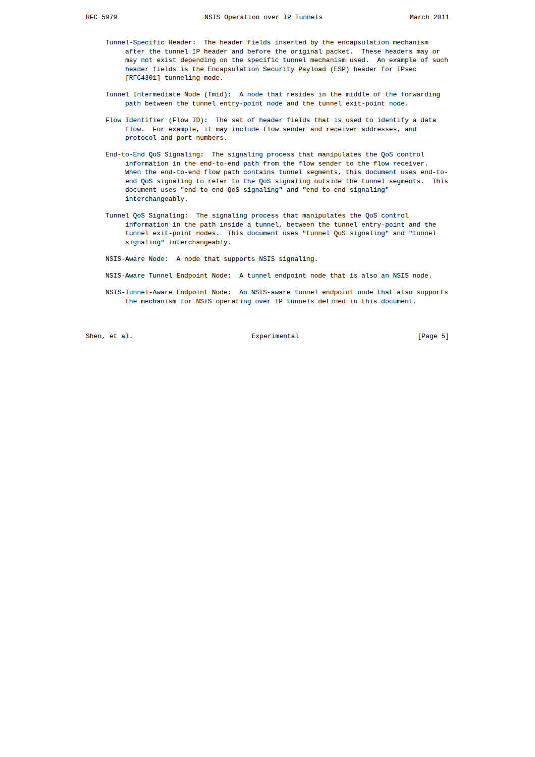RFC 5979 NSIS Operation over IP Tunnels March 2011
Tunnel-Specific Header: The header fields inserted by the encapsulation mechanism after the tunnel IP header and before the original packet. These headers may or may not exist depending on the specific tunnel mechanism used. An example of such header fields is the Encapsulation Security Payload (ESP) header for IPsec [RFC4301] tunneling mode.
Tunnel Intermediate Node (Tmid): A node that resides in the middle of the forwarding path between the tunnel entry-point node and the tunnel exit-point node.
Flow Identifier (Flow ID): The set of header fields that is used to identify a data flow. For example, it may include flow sender and receiver addresses, and protocol and port numbers.
End-to-End QoS Signaling: The signaling process that manipulates the QoS control information in the end-to-end path from the flow sender to the flow receiver. When the end-to-end flow path contains tunnel segments, this document uses end-to-end QoS signaling to refer to the QoS signaling outside the tunnel segments. This document uses "end-to-end QoS signaling" and "end-to-end signaling" interchangeably.
Tunnel QoS Signaling: The signaling process that manipulates the QoS control information in the path inside a tunnel, between the tunnel entry-point and the tunnel exit-point nodes. This document uses "tunnel QoS signaling" and "tunnel signaling" interchangeably.
NSIS-Aware Node: A node that supports NSIS signaling.
NSIS-Aware Tunnel Endpoint Node: A tunnel endpoint node that is also an NSIS node.
NSIS-Tunnel-Aware Endpoint Node: An NSIS-aware tunnel endpoint node that also supports the mechanism for NSIS operating over IP tunnels defined in this document.
Shen, et al. Experimental [Page 5]